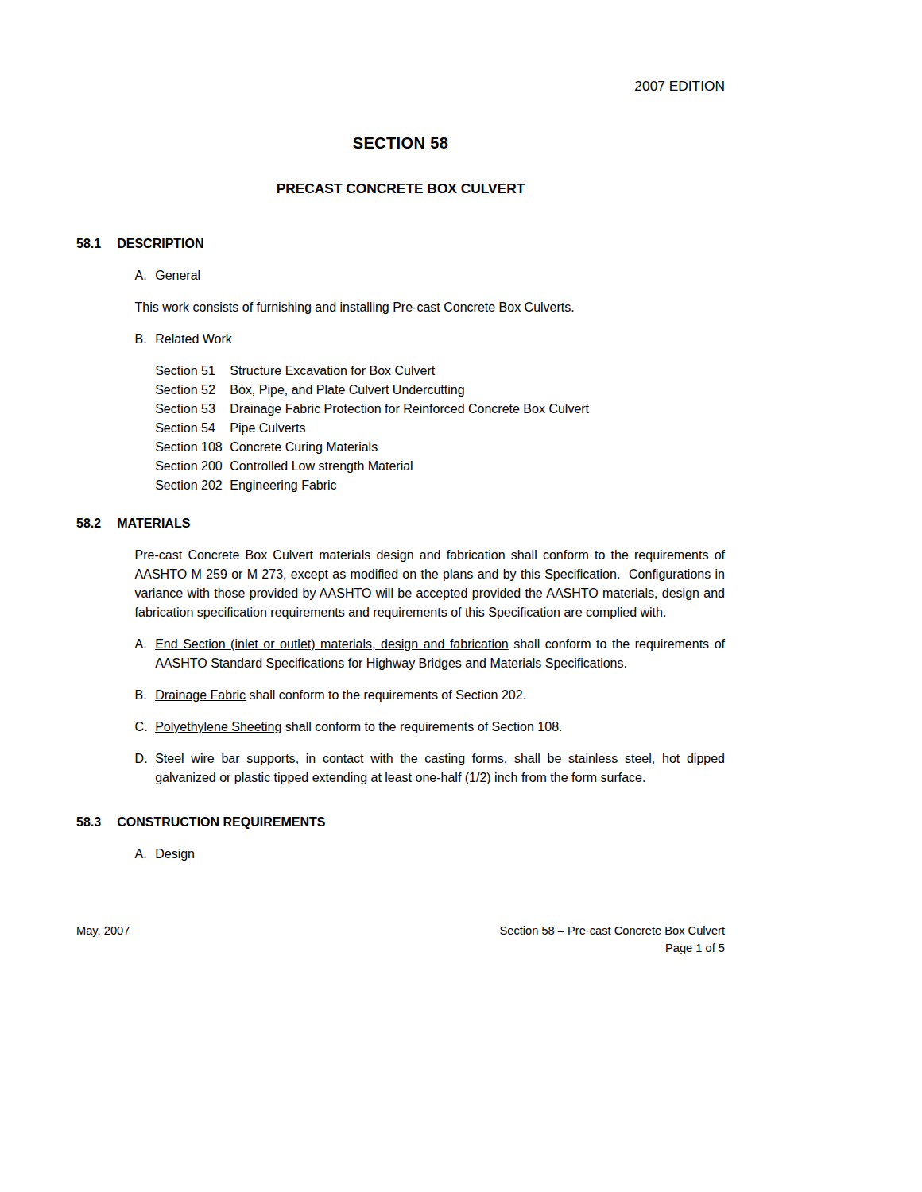2007 EDITION
SECTION 58
PRECAST CONCRETE BOX CULVERT
58.1 DESCRIPTION
A. General
This work consists of furnishing and installing Pre-cast Concrete Box Culverts.
B. Related Work
| Section 51 | Structure Excavation for Box Culvert |
| Section 52 | Box, Pipe, and Plate Culvert Undercutting |
| Section 53 | Drainage Fabric Protection for Reinforced Concrete Box Culvert |
| Section 54 | Pipe Culverts |
| Section 108 | Concrete Curing Materials |
| Section 200 | Controlled Low strength Material |
| Section 202 | Engineering Fabric |
58.2 MATERIALS
Pre-cast Concrete Box Culvert materials design and fabrication shall conform to the requirements of AASHTO M 259 or M 273, except as modified on the plans and by this Specification. Configurations in variance with those provided by AASHTO will be accepted provided the AASHTO materials, design and fabrication specification requirements and requirements of this Specification are complied with.
A. End Section (inlet or outlet) materials, design and fabrication shall conform to the requirements of AASHTO Standard Specifications for Highway Bridges and Materials Specifications.
B. Drainage Fabric shall conform to the requirements of Section 202.
C. Polyethylene Sheeting shall conform to the requirements of Section 108.
D. Steel wire bar supports, in contact with the casting forms, shall be stainless steel, hot dipped galvanized or plastic tipped extending at least one-half (1/2) inch from the form surface.
58.3 CONSTRUCTION REQUIREMENTS
A. Design
May, 2007
Section 58 – Pre-cast Concrete Box Culvert
Page 1 of 5